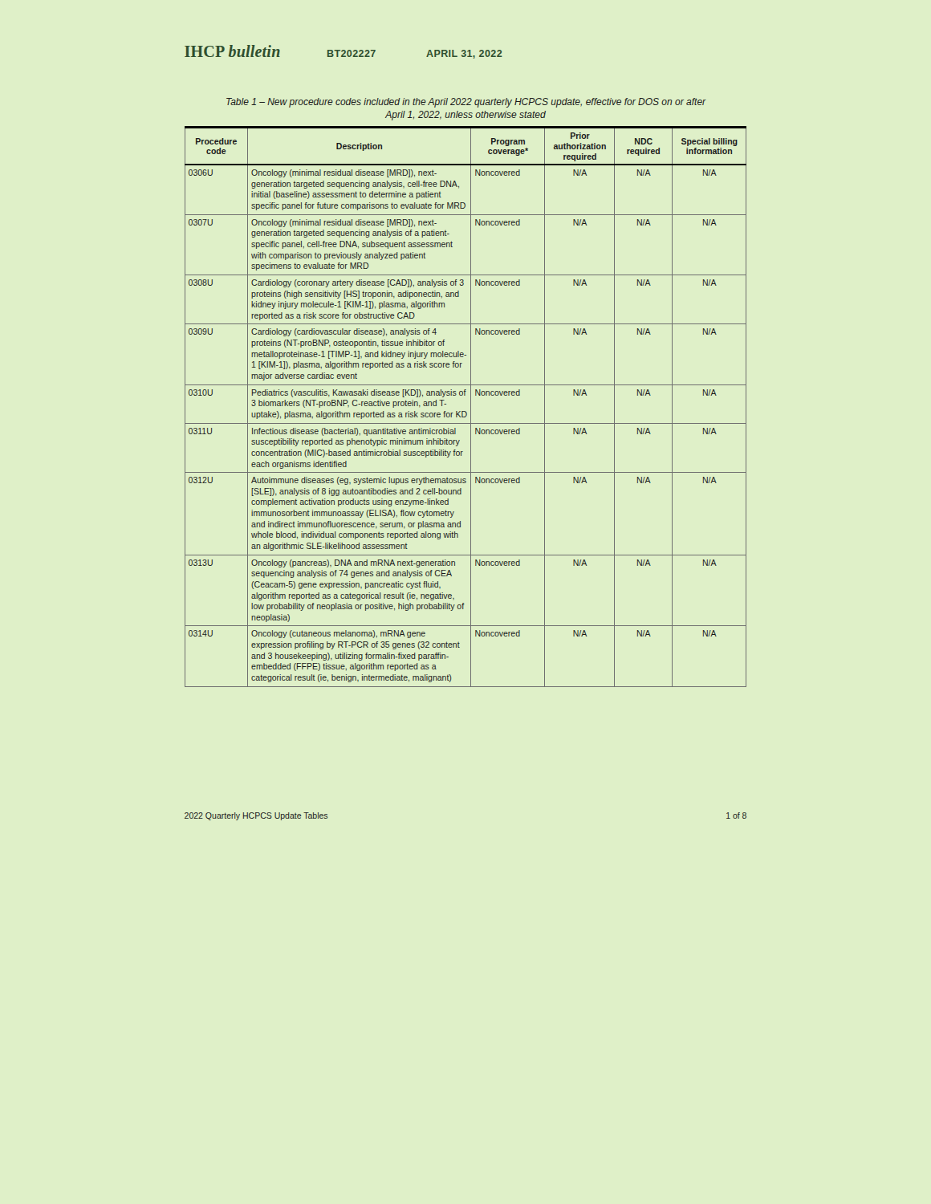IHCP bulletin BT202227 APRIL 31, 2022
Table 1 – New procedure codes included in the April 2022 quarterly HCPCS update, effective for DOS on or after
April 1, 2022, unless otherwise stated
| Procedure code | Description | Program coverage* | Prior authorization required | NDC required | Special billing information |
| --- | --- | --- | --- | --- | --- |
| 0306U | Oncology (minimal residual disease [MRD]), next-generation targeted sequencing analysis, cell-free DNA, initial (baseline) assessment to determine a patient specific panel for future comparisons to evaluate for MRD | Noncovered | N/A | N/A | N/A |
| 0307U | Oncology (minimal residual disease [MRD]), next-generation targeted sequencing analysis of a patient-specific panel, cell-free DNA, subsequent assessment with comparison to previously analyzed patient specimens to evaluate for MRD | Noncovered | N/A | N/A | N/A |
| 0308U | Cardiology (coronary artery disease [CAD]), analysis of 3 proteins (high sensitivity [HS] troponin, adiponectin, and kidney injury molecule-1 [KIM-1]), plasma, algorithm reported as a risk score for obstructive CAD | Noncovered | N/A | N/A | N/A |
| 0309U | Cardiology (cardiovascular disease), analysis of 4 proteins (NT-proBNP, osteopontin, tissue inhibitor of metalloproteinase-1 [TIMP-1], and kidney injury molecule-1 [KIM-1]), plasma, algorithm reported as a risk score for major adverse cardiac event | Noncovered | N/A | N/A | N/A |
| 0310U | Pediatrics (vasculitis, Kawasaki disease [KD]), analysis of 3 biomarkers (NT-proBNP, C-reactive protein, and T-uptake), plasma, algorithm reported as a risk score for KD | Noncovered | N/A | N/A | N/A |
| 0311U | Infectious disease (bacterial), quantitative antimicrobial susceptibility reported as phenotypic minimum inhibitory concentration (MIC)-based antimicrobial susceptibility for each organisms identified | Noncovered | N/A | N/A | N/A |
| 0312U | Autoimmune diseases (eg, systemic lupus erythematosus [SLE]), analysis of 8 igg autoantibodies and 2 cell-bound complement activation products using enzyme-linked immunosorbent immunoassay (ELISA), flow cytometry and indirect immunofluorescence, serum, or plasma and whole blood, individual components reported along with an algorithmic SLE-likelihood assessment | Noncovered | N/A | N/A | N/A |
| 0313U | Oncology (pancreas), DNA and mRNA next-generation sequencing analysis of 74 genes and analysis of CEA (Ceacam-5) gene expression, pancreatic cyst fluid, algorithm reported as a categorical result (ie, negative, low probability of neoplasia or positive, high probability of neoplasia) | Noncovered | N/A | N/A | N/A |
| 0314U | Oncology (cutaneous melanoma), mRNA gene expression profiling by RT-PCR of 35 genes (32 content and 3 housekeeping), utilizing formalin-fixed paraffin-embedded (FFPE) tissue, algorithm reported as a categorical result (ie, benign, intermediate, malignant) | Noncovered | N/A | N/A | N/A |
2022 Quarterly HCPCS Update Tables 1 of 8